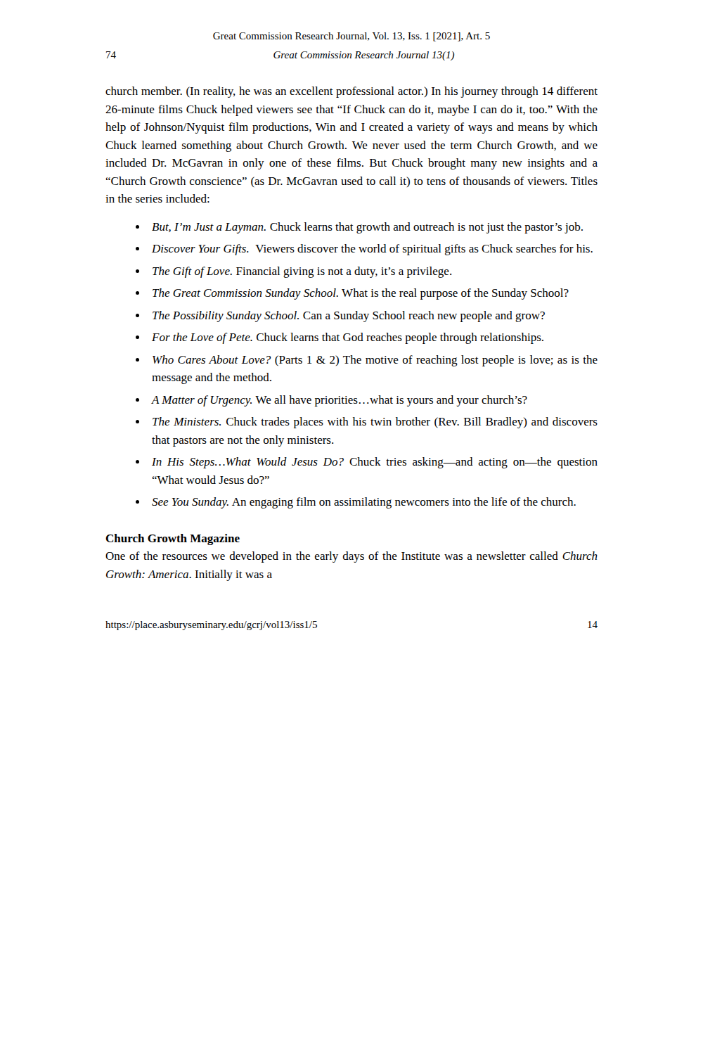Great Commission Research Journal, Vol. 13, Iss. 1 [2021], Art. 5
74 Great Commission Research Journal 13(1)
church member. (In reality, he was an excellent professional actor.) In his journey through 14 different 26-minute films Chuck helped viewers see that “If Chuck can do it, maybe I can do it, too.” With the help of Johnson/Nyquist film productions, Win and I created a variety of ways and means by which Chuck learned something about Church Growth. We never used the term Church Growth, and we included Dr. McGavran in only one of these films. But Chuck brought many new insights and a “Church Growth conscience” (as Dr. McGavran used to call it) to tens of thousands of viewers. Titles in the series included:
But, I’m Just a Layman. Chuck learns that growth and outreach is not just the pastor’s job.
Discover Your Gifts. Viewers discover the world of spiritual gifts as Chuck searches for his.
The Gift of Love. Financial giving is not a duty, it’s a privilege.
The Great Commission Sunday School. What is the real purpose of the Sunday School?
The Possibility Sunday School. Can a Sunday School reach new people and grow?
For the Love of Pete. Chuck learns that God reaches people through relationships.
Who Cares About Love? (Parts 1 & 2) The motive of reaching lost people is love; as is the message and the method.
A Matter of Urgency. We all have priorities…what is yours and your church’s?
The Ministers. Chuck trades places with his twin brother (Rev. Bill Bradley) and discovers that pastors are not the only ministers.
In His Steps…What Would Jesus Do? Chuck tries asking—and acting on—the question “What would Jesus do?”
See You Sunday. An engaging film on assimilating newcomers into the life of the church.
Church Growth Magazine
One of the resources we developed in the early days of the Institute was a newsletter called Church Growth: America. Initially it was a
https://place.asburyseminary.edu/gcrj/vol13/iss1/5 14